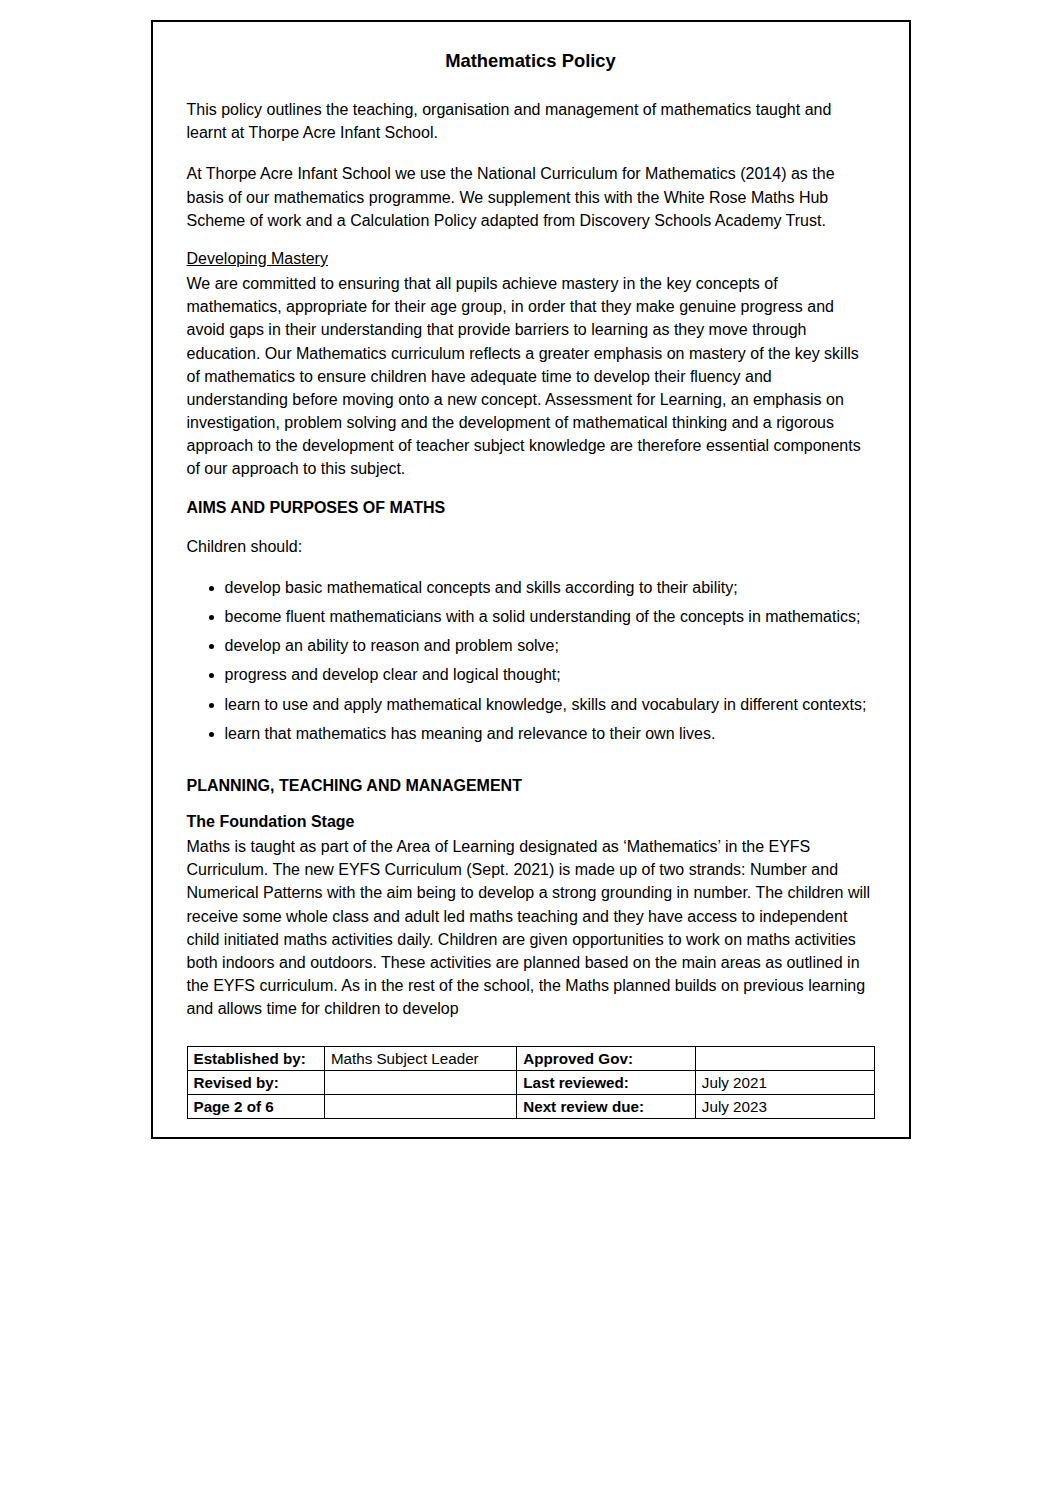Mathematics Policy
This policy outlines the teaching, organisation and management of mathematics taught and learnt at Thorpe Acre Infant School.
At Thorpe Acre Infant School we use the National Curriculum for Mathematics (2014) as the basis of our mathematics programme. We supplement this with the White Rose Maths Hub Scheme of work and a Calculation Policy adapted from Discovery Schools Academy Trust.
Developing Mastery
We are committed to ensuring that all pupils achieve mastery in the key concepts of mathematics, appropriate for their age group, in order that they make genuine progress and avoid gaps in their understanding that provide barriers to learning as they move through education. Our Mathematics curriculum reflects a greater emphasis on mastery of the key skills of mathematics to ensure children have adequate time to develop their fluency and understanding before moving onto a new concept. Assessment for Learning, an emphasis on investigation, problem solving and the development of mathematical thinking and a rigorous approach to the development of teacher subject knowledge are therefore essential components of our approach to this subject.
AIMS AND PURPOSES OF MATHS
Children should:
develop basic mathematical concepts and skills according to their ability;
become fluent mathematicians with a solid understanding of the concepts in mathematics;
develop an ability to reason and problem solve;
progress and develop clear and logical thought;
learn to use and apply mathematical knowledge, skills and vocabulary in different contexts;
learn that mathematics has meaning and relevance to their own lives.
PLANNING, TEACHING AND MANAGEMENT
The Foundation Stage
Maths is taught as part of the Area of Learning designated as ‘Mathematics’ in the EYFS Curriculum. The new EYFS Curriculum (Sept. 2021) is made up of two strands: Number and Numerical Patterns with the aim being to develop a strong grounding in number. The children will receive some whole class and adult led maths teaching and they have access to independent child initiated maths activities daily. Children are given opportunities to work on maths activities both indoors and outdoors. These activities are planned based on the main areas as outlined in the EYFS curriculum. As in the rest of the school, the Maths planned builds on previous learning and allows time for children to develop
| Established by: | Maths Subject Leader | Approved Gov: | |
| Revised by: | | Last reviewed: | July 2021 |
| Page 2 of 6 | | Next review due: | July 2023 |